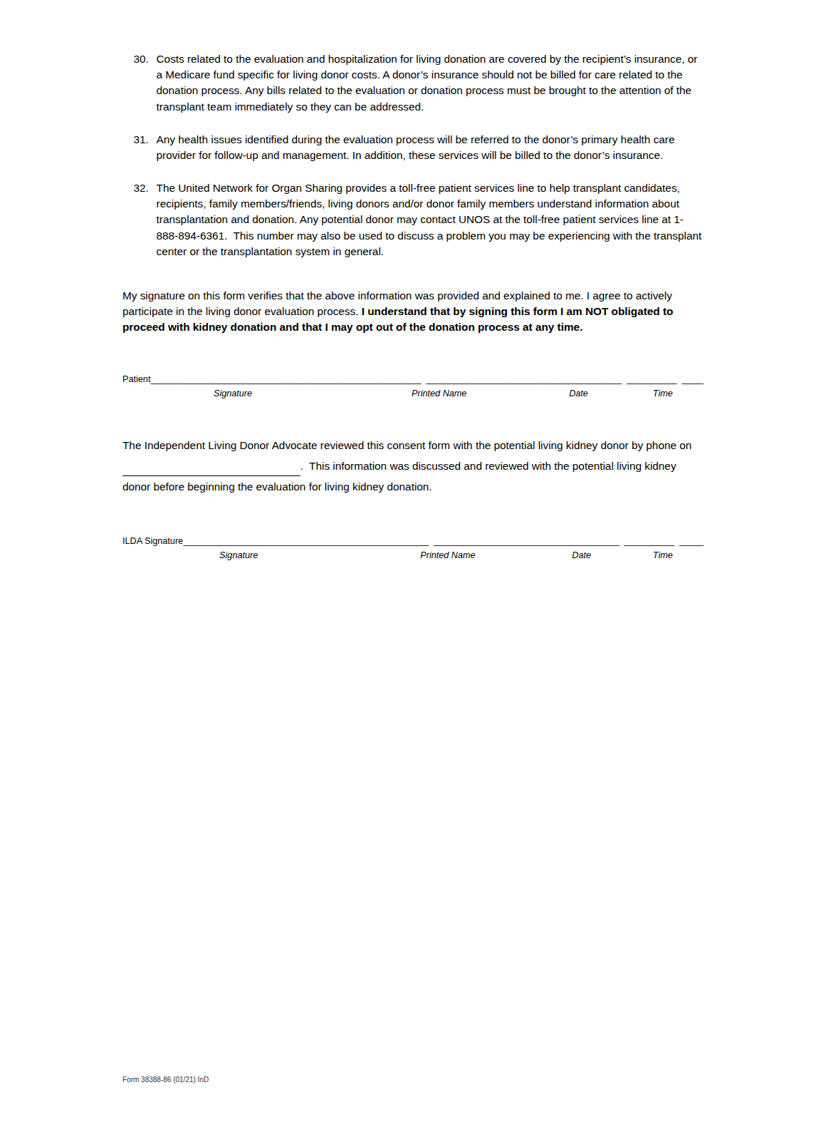30. Costs related to the evaluation and hospitalization for living donation are covered by the recipient’s insurance, or a Medicare fund specific for living donor costs. A donor’s insurance should not be billed for care related to the donation process. Any bills related to the evaluation or donation process must be brought to the attention of the transplant team immediately so they can be addressed.
31. Any health issues identified during the evaluation process will be referred to the donor’s primary health care provider for follow-up and management. In addition, these services will be billed to the donor’s insurance.
32. The United Network for Organ Sharing provides a toll-free patient services line to help transplant candidates, recipients, family members/friends, living donors and/or donor family members understand information about transplantation and donation. Any potential donor may contact UNOS at the toll-free patient services line at 1-888-894-6361. This number may also be used to discuss a problem you may be experiencing with the transplant center or the transplantation system in general.
My signature on this form verifies that the above information was provided and explained to me. I agree to actively participate in the living donor evaluation process. I understand that by signing this form I am NOT obligated to proceed with kidney donation and that I may opt out of the donation process at any time.
Patient______________________________________________________ _______________________________________ __________ __________
Signature Printed Name Date Time
The Independent Living Donor Advocate reviewed this consent form with the potential living kidney donor by phone on . This information was discussed and reviewed with the potential living kidney donor before beginning the evaluation for living kidney donation.
ILDA Signature_________________________________________________ _____________________________________ __________ __________
Signature Printed Name Date Time
Form 38388-86 (01/21) InD